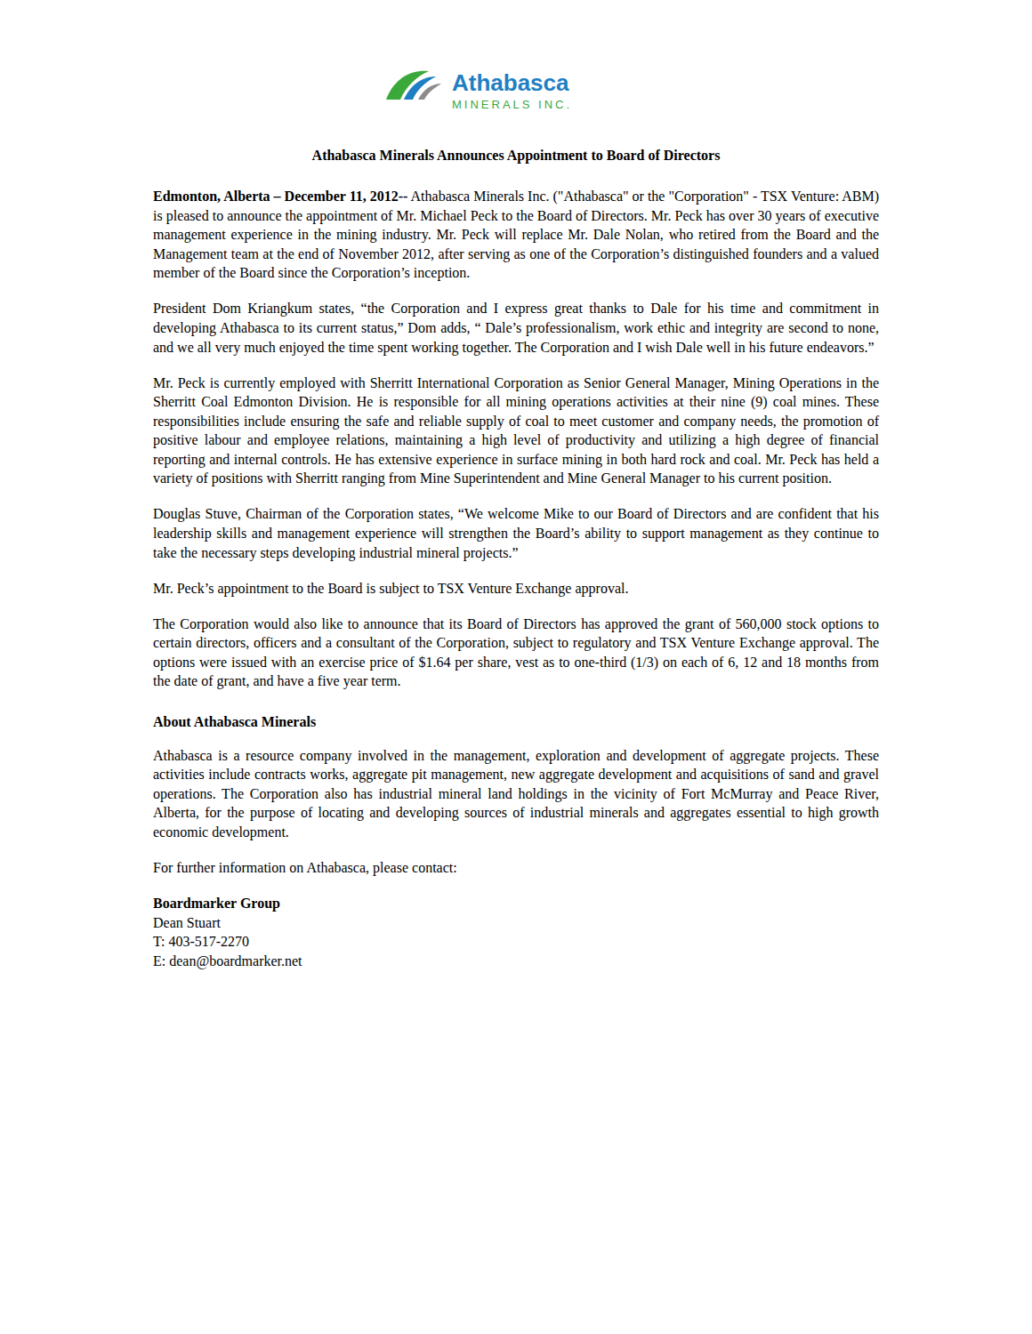Athabasca MINERALS INC.
Athabasca Minerals Announces Appointment to Board of Directors
Edmonton, Alberta – December 11, 2012-- Athabasca Minerals Inc. ("Athabasca" or the "Corporation" - TSX Venture: ABM) is pleased to announce the appointment of Mr. Michael Peck to the Board of Directors. Mr. Peck has over 30 years of executive management experience in the mining industry. Mr. Peck will replace Mr. Dale Nolan, who retired from the Board and the Management team at the end of November 2012, after serving as one of the Corporation’s distinguished founders and a valued member of the Board since the Corporation’s inception.
President Dom Kriangkum states, “the Corporation and I express great thanks to Dale for his time and commitment in developing Athabasca to its current status,” Dom adds, “ Dale’s professionalism, work ethic and integrity are second to none, and we all very much enjoyed the time spent working together. The Corporation and I wish Dale well in his future endeavors.”
Mr. Peck is currently employed with Sherritt International Corporation as Senior General Manager, Mining Operations in the Sherritt Coal Edmonton Division. He is responsible for all mining operations activities at their nine (9) coal mines. These responsibilities include ensuring the safe and reliable supply of coal to meet customer and company needs, the promotion of positive labour and employee relations, maintaining a high level of productivity and utilizing a high degree of financial reporting and internal controls. He has extensive experience in surface mining in both hard rock and coal. Mr. Peck has held a variety of positions with Sherritt ranging from Mine Superintendent and Mine General Manager to his current position.
Douglas Stuve, Chairman of the Corporation states, “We welcome Mike to our Board of Directors and are confident that his leadership skills and management experience will strengthen the Board’s ability to support management as they continue to take the necessary steps developing industrial mineral projects.”
Mr. Peck’s appointment to the Board is subject to TSX Venture Exchange approval.
The Corporation would also like to announce that its Board of Directors has approved the grant of 560,000 stock options to certain directors, officers and a consultant of the Corporation, subject to regulatory and TSX Venture Exchange approval. The options were issued with an exercise price of $1.64 per share, vest as to one-third (1/3) on each of 6, 12 and 18 months from the date of grant, and have a five year term.
About Athabasca Minerals
Athabasca is a resource company involved in the management, exploration and development of aggregate projects. These activities include contracts works, aggregate pit management, new aggregate development and acquisitions of sand and gravel operations. The Corporation also has industrial mineral land holdings in the vicinity of Fort McMurray and Peace River, Alberta, for the purpose of locating and developing sources of industrial minerals and aggregates essential to high growth economic development.
For further information on Athabasca, please contact:
Boardmarker Group
Dean Stuart T: 403-517-2270 E: dean@boardmarker.net